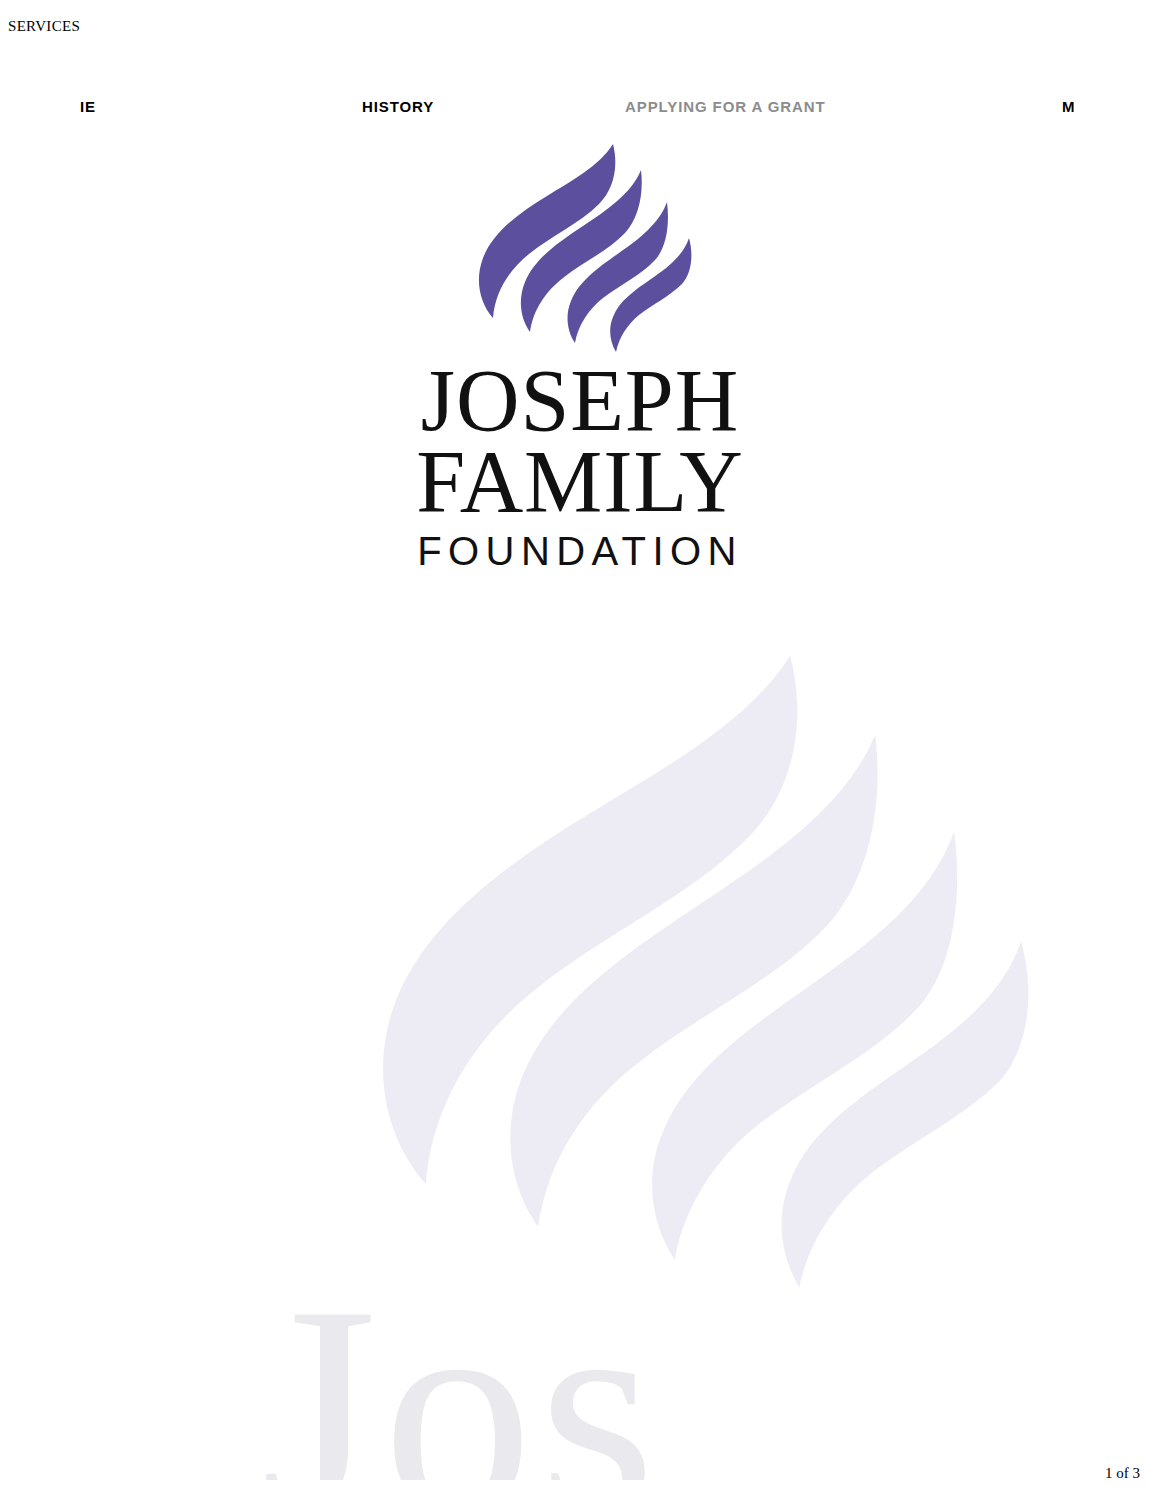SERVICES
IE HISTORY APPLYING FOR A GRANT M
JOSEPH FAMILY FOUNDATION
Jos
1 of 3